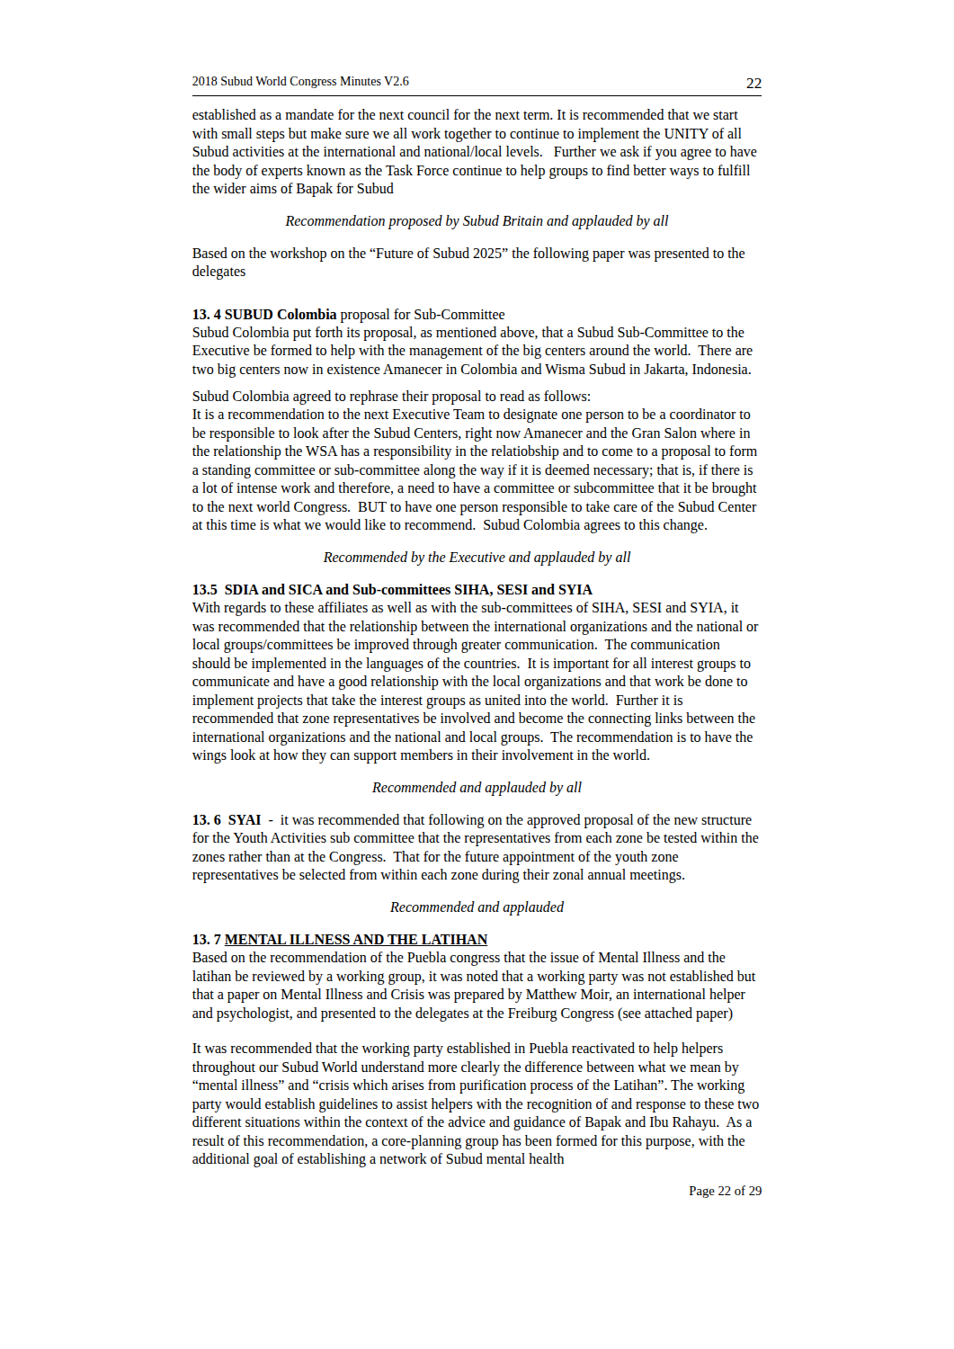2018 Subud World Congress Minutes V2.6
22
established as a mandate for the next council for the next term. It is recommended that we start with small steps but make sure we all work together to continue to implement the UNITY of all Subud activities at the international and national/local levels. Further we ask if you agree to have the body of experts known as the Task Force continue to help groups to find better ways to fulfill the wider aims of Bapak for Subud
Recommendation proposed by Subud Britain and applauded by all
Based on the workshop on the “Future of Subud 2025” the following paper was presented to the delegates
13. 4 SUBUD Colombia proposal for Sub-Committee
Subud Colombia put forth its proposal, as mentioned above, that a Subud Sub-Committee to the Executive be formed to help with the management of the big centers around the world. There are two big centers now in existence Amanecer in Colombia and Wisma Subud in Jakarta, Indonesia.
Subud Colombia agreed to rephrase their proposal to read as follows:
It is a recommendation to the next Executive Team to designate one person to be a coordinator to be responsible to look after the Subud Centers, right now Amanecer and the Gran Salon where in the relationship the WSA has a responsibility in the relatiobship and to come to a proposal to form a standing committee or sub-committee along the way if it is deemed necessary; that is, if there is a lot of intense work and therefore, a need to have a committee or subcommittee that it be brought to the next world Congress. BUT to have one person responsible to take care of the Subud Center at this time is what we would like to recommend. Subud Colombia agrees to this change.
Recommended by the Executive and applauded by all
13.5 SDIA and SICA and Sub-committees SIHA, SESI and SYIA
With regards to these affiliates as well as with the sub-committees of SIHA, SESI and SYIA, it was recommended that the relationship between the international organizations and the national or local groups/committees be improved through greater communication. The communication should be implemented in the languages of the countries. It is important for all interest groups to communicate and have a good relationship with the local organizations and that work be done to implement projects that take the interest groups as united into the world. Further it is recommended that zone representatives be involved and become the connecting links between the international organizations and the national and local groups. The recommendation is to have the wings look at how they can support members in their involvement in the world.
Recommended and applauded by all
13. 6 SYAI - it was recommended that following on the approved proposal of the new structure for the Youth Activities sub committee that the representatives from each zone be tested within the zones rather than at the Congress. That for the future appointment of the youth zone representatives be selected from within each zone during their zonal annual meetings.
Recommended and applauded
13. 7 MENTAL ILLNESS AND THE LATIHAN
Based on the recommendation of the Puebla congress that the issue of Mental Illness and the latihan be reviewed by a working group, it was noted that a working party was not established but that a paper on Mental Illness and Crisis was prepared by Matthew Moir, an international helper and psychologist, and presented to the delegates at the Freiburg Congress (see attached paper)
It was recommended that the working party established in Puebla reactivated to help helpers throughout our Subud World understand more clearly the difference between what we mean by “mental illness” and “crisis which arises from purification process of the Latihan”. The working party would establish guidelines to assist helpers with the recognition of and response to these two different situations within the context of the advice and guidance of Bapak and Ibu Rahayu. As a result of this recommendation, a core-planning group has been formed for this purpose, with the additional goal of establishing a network of Subud mental health
Page 22 of 29